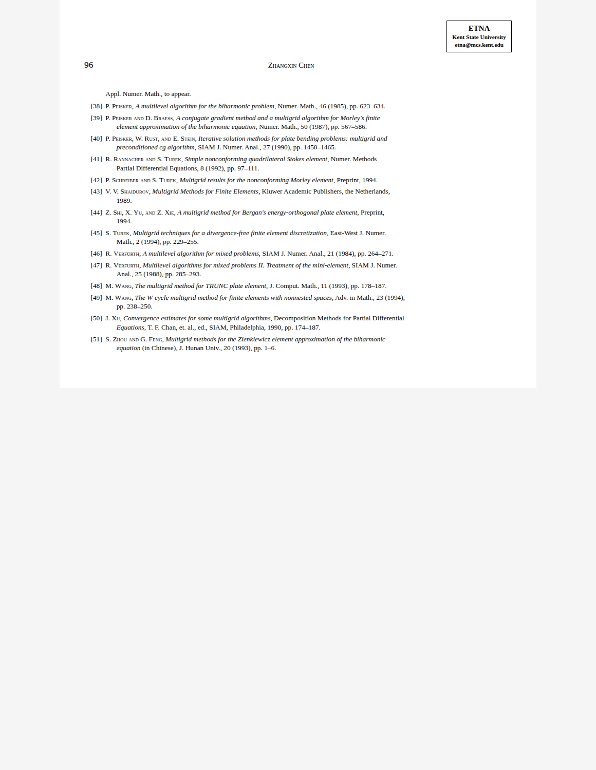ETNA
Kent State University
etna@mcs.kent.edu
96
Zhangxin Chen
Appl. Numer. Math., to appear.
[38] P. Peisker, A multilevel algorithm for the biharmonic problem, Numer. Math., 46 (1985), pp. 623–634.
[39] P. Peisker and D. Braess, A conjugate gradient method and a multigrid algorithm for Morley's finite element approximation of the biharmonic equation, Numer. Math., 50 (1987), pp. 567–586.
[40] P. Peisker, W. Rust, and E. Stein, Iterative solution methods for plate bending problems: multigrid and preconditioned cg algorithm, SIAM J. Numer. Anal., 27 (1990), pp. 1450–1465.
[41] R. Rannacher and S. Turek, Simple nonconforming quadrilateral Stokes element, Numer. Methods Partial Differential Equations, 8 (1992), pp. 97–111.
[42] P. Schreiber and S. Turek, Multigrid results for the nonconforming Morley element, Preprint, 1994.
[43] V. V. Shaidurov, Multigrid Methods for Finite Elements, Kluwer Academic Publishers, the Netherlands, 1989.
[44] Z. Shi, X. Yu, and Z. Xie, A multigrid method for Bergan's energy-orthogonal plate element, Preprint, 1994.
[45] S. Turek, Multigrid techniques for a divergence-free finite element discretization, East-West J. Numer. Math., 2 (1994), pp. 229–255.
[46] R. Verfürth, A multilevel algorithm for mixed problems, SIAM J. Numer. Anal., 21 (1984), pp. 264–271.
[47] R. Verfürth, Multilevel algorithms for mixed problems II. Treatment of the mini-element, SIAM J. Numer. Anal., 25 (1988), pp. 285–293.
[48] M. Wang, The multigrid method for TRUNC plate element, J. Comput. Math., 11 (1993), pp. 178–187.
[49] M. Wang, The W-cycle multigrid method for finite elements with nonnested spaces, Adv. in Math., 23 (1994), pp. 238–250.
[50] J. Xu, Convergence estimates for some multigrid algorithms, Decomposition Methods for Partial Differential Equations, T. F. Chan, et. al., ed., SIAM, Philadelphia, 1990, pp. 174–187.
[51] S. Zhou and G. Feng, Multigrid methods for the Zienkiewicz element approximation of the biharmonic equation (in Chinese), J. Hunan Univ., 20 (1993), pp. 1–6.